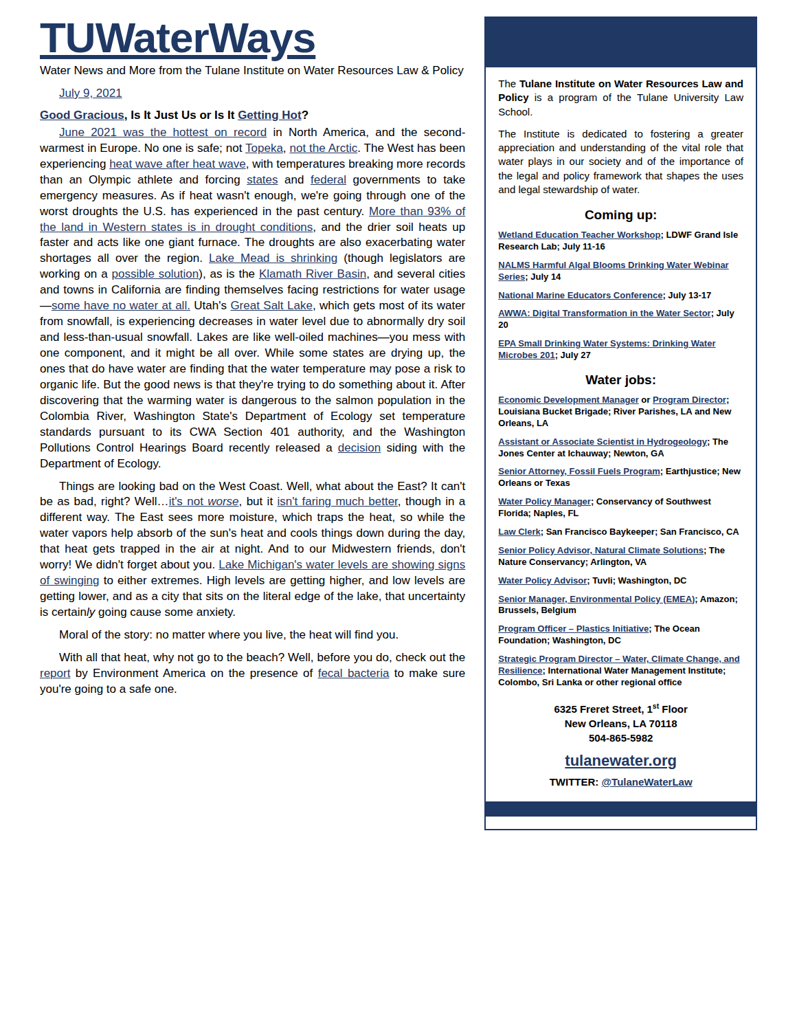TUWaterWays
Water News and More from the Tulane Institute on Water Resources Law & Policy
July 9, 2021
Good Gracious, Is It Just Us or Is It Getting Hot?
June 2021 was the hottest on record in North America, and the second-warmest in Europe. No one is safe; not Topeka, not the Arctic. The West has been experiencing heat wave after heat wave, with temperatures breaking more records than an Olympic athlete and forcing states and federal governments to take emergency measures. As if heat wasn't enough, we're going through one of the worst droughts the U.S. has experienced in the past century. More than 93% of the land in Western states is in drought conditions, and the drier soil heats up faster and acts like one giant furnace. The droughts are also exacerbating water shortages all over the region. Lake Mead is shrinking (though legislators are working on a possible solution), as is the Klamath River Basin, and several cities and towns in California are finding themselves facing restrictions for water usage—some have no water at all. Utah's Great Salt Lake, which gets most of its water from snowfall, is experiencing decreases in water level due to abnormally dry soil and less-than-usual snowfall. Lakes are like well-oiled machines—you mess with one component, and it might be all over. While some states are drying up, the ones that do have water are finding that the water temperature may pose a risk to organic life. But the good news is that they're trying to do something about it. After discovering that the warming water is dangerous to the salmon population in the Colombia River, Washington State's Department of Ecology set temperature standards pursuant to its CWA Section 401 authority, and the Washington Pollutions Control Hearings Board recently released a decision siding with the Department of Ecology.
Things are looking bad on the West Coast. Well, what about the East? It can't be as bad, right? Well…it's not worse, but it isn't faring much better, though in a different way. The East sees more moisture, which traps the heat, so while the water vapors help absorb of the sun's heat and cools things down during the day, that heat gets trapped in the air at night. And to our Midwestern friends, don't worry! We didn't forget about you. Lake Michigan's water levels are showing signs of swinging to either extremes. High levels are getting higher, and low levels are getting lower, and as a city that sits on the literal edge of the lake, that uncertainty is certainly going cause some anxiety.
Moral of the story: no matter where you live, the heat will find you.
With all that heat, why not go to the beach? Well, before you do, check out the report by Environment America on the presence of fecal bacteria to make sure you're going to a safe one.
The Tulane Institute on Water Resources Law and Policy is a program of the Tulane University Law School.
The Institute is dedicated to fostering a greater appreciation and understanding of the vital role that water plays in our society and of the importance of the legal and policy framework that shapes the uses and legal stewardship of water.
Coming up:
Wetland Education Teacher Workshop; LDWF Grand Isle Research Lab; July 11-16
NALMS Harmful Algal Blooms Drinking Water Webinar Series; July 14
National Marine Educators Conference; July 13-17
AWWA: Digital Transformation in the Water Sector; July 20
EPA Small Drinking Water Systems: Drinking Water Microbes 201; July 27
Water jobs:
Economic Development Manager or Program Director; Louisiana Bucket Brigade; River Parishes, LA and New Orleans, LA
Assistant or Associate Scientist in Hydrogeology; The Jones Center at Ichauway; Newton, GA
Senior Attorney, Fossil Fuels Program; Earthjustice; New Orleans or Texas
Water Policy Manager; Conservancy of Southwest Florida; Naples, FL
Law Clerk; San Francisco Baykeeper; San Francisco, CA
Senior Policy Advisor, Natural Climate Solutions; The Nature Conservancy; Arlington, VA
Water Policy Advisor; Tuvli; Washington, DC
Senior Manager, Environmental Policy (EMEA); Amazon; Brussels, Belgium
Program Officer – Plastics Initiative; The Ocean Foundation; Washington, DC
Strategic Program Director – Water, Climate Change, and Resilience; International Water Management Institute; Colombo, Sri Lanka or other regional office
6325 Freret Street, 1st Floor
New Orleans, LA 70118
504-865-5982 tulanewater.org TWITTER: @TulaneWaterLaw